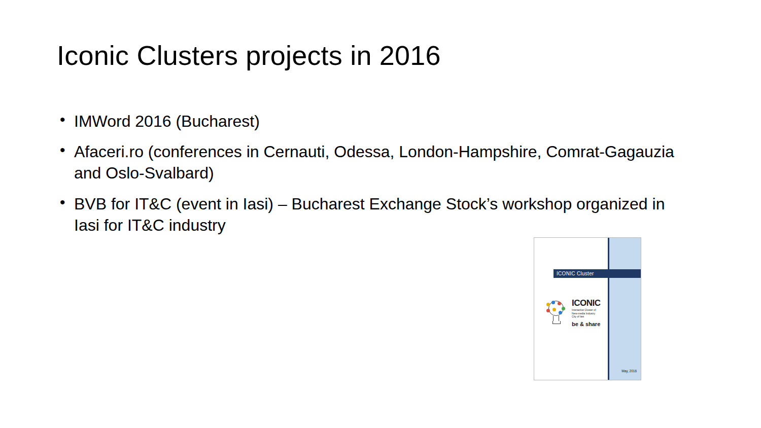Iconic Clusters projects in 2016
IMWord 2016 (Bucharest)
Afaceri.ro (conferences in Cernauti, Odessa, London-Hampshire, Comrat-Gagauzia and Oslo-Svalbard)
BVB for IT&C (event in Iasi) – Bucharest Exchange Stock’s workshop organized in Iasi for IT&C industry
ICONIC Cluster
ICONIC
Interactive Cluster of
New-media Industry
City of Iasi
be & share
May, 2016